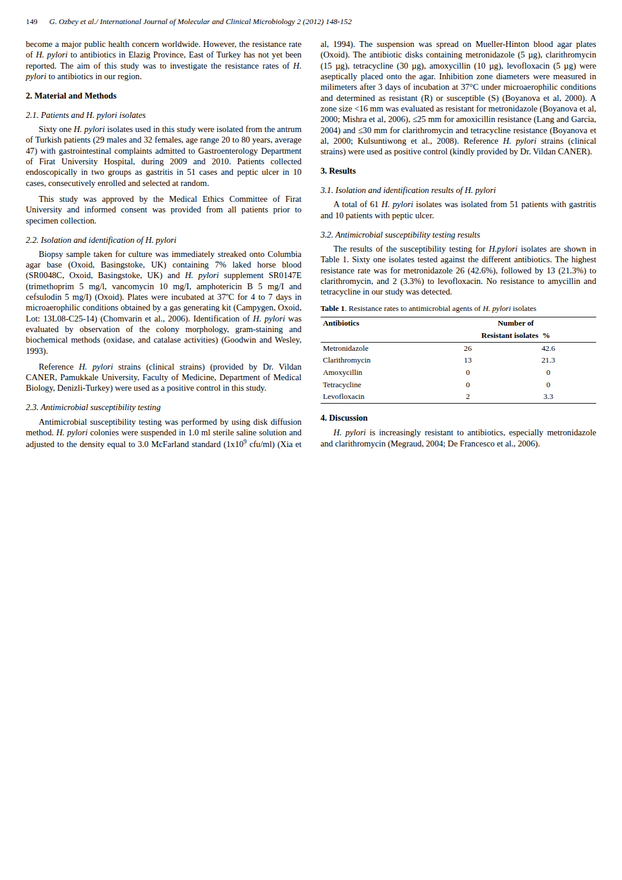149 G. Ozbey et al./ International Journal of Molecular and Clinical Microbiology 2 (2012) 148-152
become a major public health concern worldwide. However, the resistance rate of H. pylori to antibiotics in Elazig Province, East of Turkey has not yet been reported. The aim of this study was to investigate the resistance rates of H. pylori to antibiotics in our region.
2. Material and Methods
2.1. Patients and H. pylori isolates
Sixty one H. pylori isolates used in this study were isolated from the antrum of Turkish patients (29 males and 32 females, age range 20 to 80 years, average 47) with gastrointestinal complaints admitted to Gastroenterology Department of Firat University Hospital, during 2009 and 2010. Patients collected endoscopically in two groups as gastritis in 51 cases and peptic ulcer in 10 cases, consecutively enrolled and selected at random.
This study was approved by the Medical Ethics Committee of Firat University and informed consent was provided from all patients prior to specimen collection.
2.2. Isolation and identification of H. pylori
Biopsy sample taken for culture was immediately streaked onto Columbia agar base (Oxoid, Basingstoke, UK) containing 7% laked horse blood (SR0048C, Oxoid, Basingstoke, UK) and H. pylori supplement SR0147E (trimethoprim 5 mg/l, vancomycin 10 mg/I, amphotericin B 5 mg/I and cefsulodin 5 mg/I) (Oxoid). Plates were incubated at 37ºC for 4 to 7 days in microaerophilic conditions obtained by a gas generating kit (Campygen, Oxoid, Lot: 13L08-C25-14) (Chomvarin et al., 2006). Identification of H. pylori was evaluated by observation of the colony morphology, gram-staining and biochemical methods (oxidase, and catalase activities) (Goodwin and Wesley, 1993).
Reference H. pylori strains (clinical strains) (provided by Dr. Vildan CANER, Pamukkale University, Faculty of Medicine, Department of Medical Biology, Denizli-Turkey) were used as a positive control in this study.
2.3. Antimicrobial susceptibility testing
Antimicrobial susceptibility testing was performed by using disk diffusion method. H. pylori colonies were suspended in 1.0 ml sterile saline solution and adjusted to the density equal to 3.0 McFarland standard (1x109 cfu/ml) (Xia et al, 1994). The suspension was spread on Mueller-Hinton blood agar plates (Oxoid). The antibiotic disks containing metronidazole (5 µg), clarithromycin (15 µg), tetracycline (30 µg), amoxycillin (10 µg), levofloxacin (5 µg) were aseptically placed onto the agar. Inhibition zone diameters were measured in milimeters after 3 days of incubation at 37°C under microaerophilic conditions and determined as resistant (R) or susceptible (S) (Boyanova et al, 2000). A zone size <16 mm was evaluated as resistant for metronidazole (Boyanova et al, 2000; Mishra et al, 2006), ≤25 mm for amoxicillin resistance (Lang and Garcia, 2004) and ≤30 mm for clarithromycin and tetracycline resistance (Boyanova et al, 2000; Kulsuntiwong et al., 2008). Reference H. pylori strains (clinical strains) were used as positive control (kindly provided by Dr. Vildan CANER).
3. Results
3.1. Isolation and identification results of H. pylori
A total of 61 H. pylori isolates was isolated from 51 patients with gastritis and 10 patients with peptic ulcer.
3.2. Antimicrobial susceptibility testing results
The results of the susceptibility testing for H.pylori isolates are shown in Table 1. Sixty one isolates tested against the different antibiotics. The highest resistance rate was for metronidazole 26 (42.6%), followed by 13 (21.3%) to clarithromycin, and 2 (3.3%) to levofloxacin. No resistance to amycillin and tetracycline in our study was detected.
Table 1 . Resistance rates to antimicrobial agents of H. pylori isolates
| Antibiotics | Number of |
| --- | --- |
| | Resistant isolates % |
| Metronidazole | 26 | 42.6 |
| Clarithromycin | 13 | 21.3 |
| Amoxycillin | 0 | 0 |
| Tetracycline | 0 | 0 |
| Levofloxacin | 2 | 3.3 |
4. Discussion
H. pylori is increasingly resistant to antibiotics, especially metronidazole and clarithromycin (Megraud, 2004; De Francesco et al., 2006).